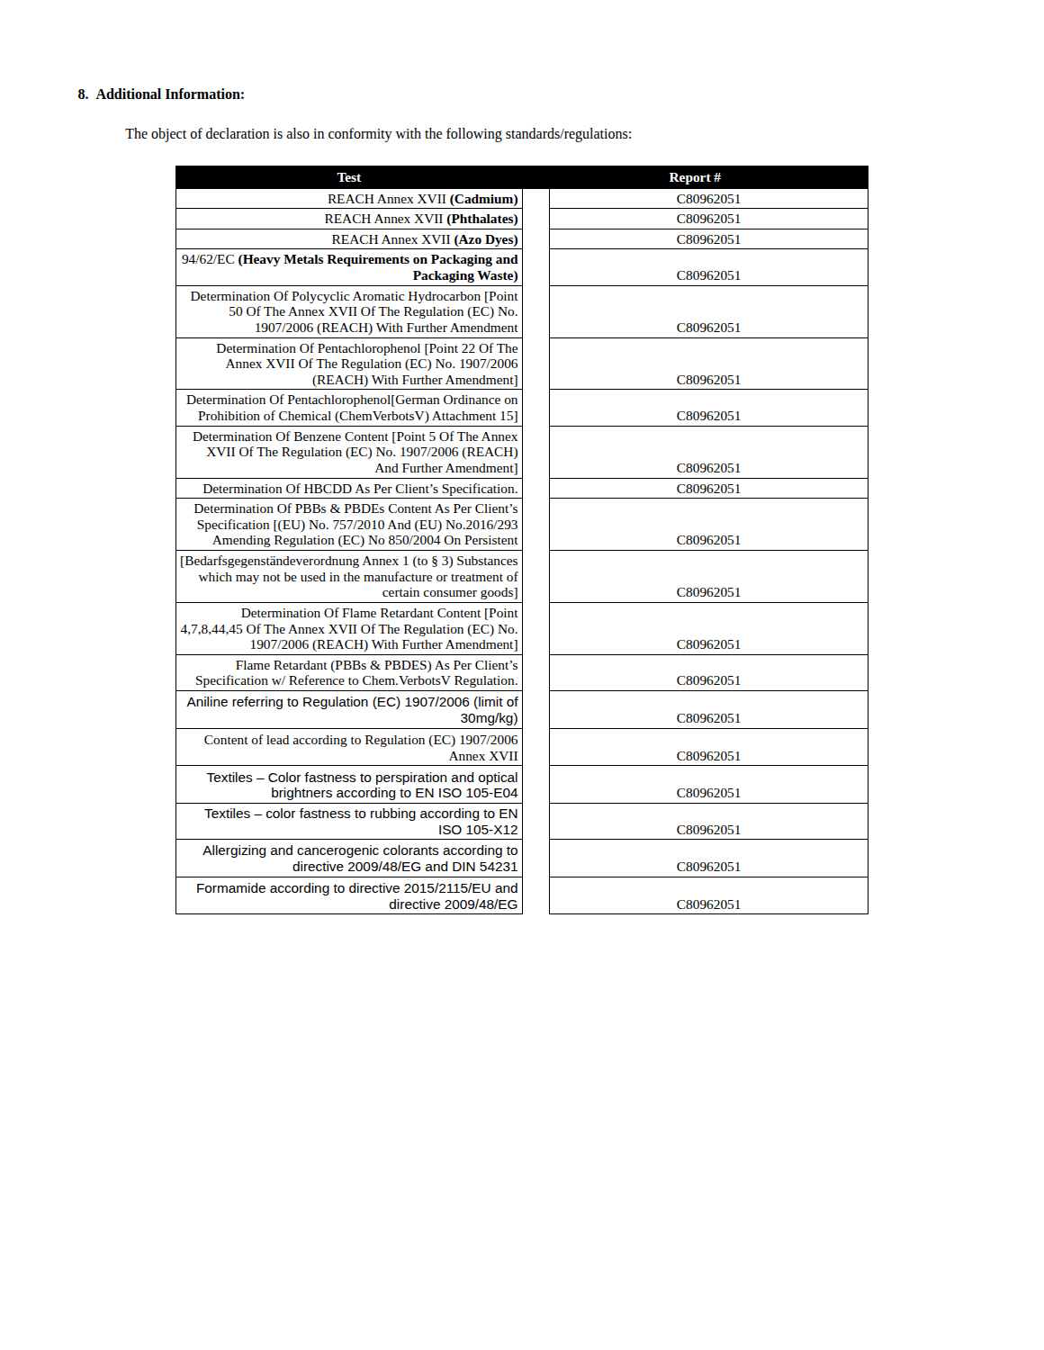8. Additional Information:
The object of declaration is also in conformity with the following standards/regulations:
| Test | Report # |
| --- | --- |
| REACH Annex XVII (Cadmium) | | C80962051 |
| REACH Annex XVII (Phthalates) | | C80962051 |
| REACH Annex XVII (Azo Dyes) | | C80962051 |
| 94/62/EC (Heavy Metals Requirements on Packaging and Packaging Waste) | | C80962051 |
| Determination Of Polycyclic Aromatic Hydrocarbon [Point 50 Of The Annex XVII Of The Regulation (EC) No. 1907/2006 (REACH) With Further Amendment | | C80962051 |
| Determination Of Pentachlorophenol [Point 22 Of The Annex XVII Of The Regulation (EC) No. 1907/2006 (REACH) With Further Amendment] | | C80962051 |
| Determination Of Pentachlorophenol[German Ordinance on Prohibition of Chemical (ChemVerbotsV) Attachment 15] | | C80962051 |
| Determination Of Benzene Content [Point 5 Of The Annex XVII Of The Regulation (EC) No. 1907/2006 (REACH) And Further Amendment] | | C80962051 |
| Determination Of HBCDD As Per Client’s Specification. | | C80962051 |
| Determination Of PBBs & PBDEs Content As Per Client’s Specification [(EU) No. 757/2010 And (EU) No.2016/293 Amending Regulation (EC) No 850/2004 On Persistent | | C80962051 |
| [Bedarfsgegenständeverordnung Annex 1 (to § 3) Substances which may not be used in the manufacture or treatment of certain consumer goods] | | C80962051 |
| Determination Of Flame Retardant Content [Point 4,7,8,44,45 Of The Annex XVII Of The Regulation (EC) No. 1907/2006 (REACH) With Further Amendment] | | C80962051 |
| Flame Retardant (PBBs & PBDES) As Per Client’s Specification w/ Reference to Chem.VerbotsV Regulation. | | C80962051 |
| Aniline referring to Regulation (EC) 1907/2006 (limit of 30mg/kg) | | C80962051 |
| Content of lead according to Regulation (EC) 1907/2006 Annex XVII | | C80962051 |
| Textiles – Color fastness to perspiration and optical brightners according to EN ISO 105-E04 | | C80962051 |
| Textiles – color fastness to rubbing according to EN ISO 105-X12 | | C80962051 |
| Allergizing and cancerogenic colorants according to directive 2009/48/EG and DIN 54231 | | C80962051 |
| Formamide according to directive 2015/2115/EU and directive 2009/48/EG | | C80962051 |